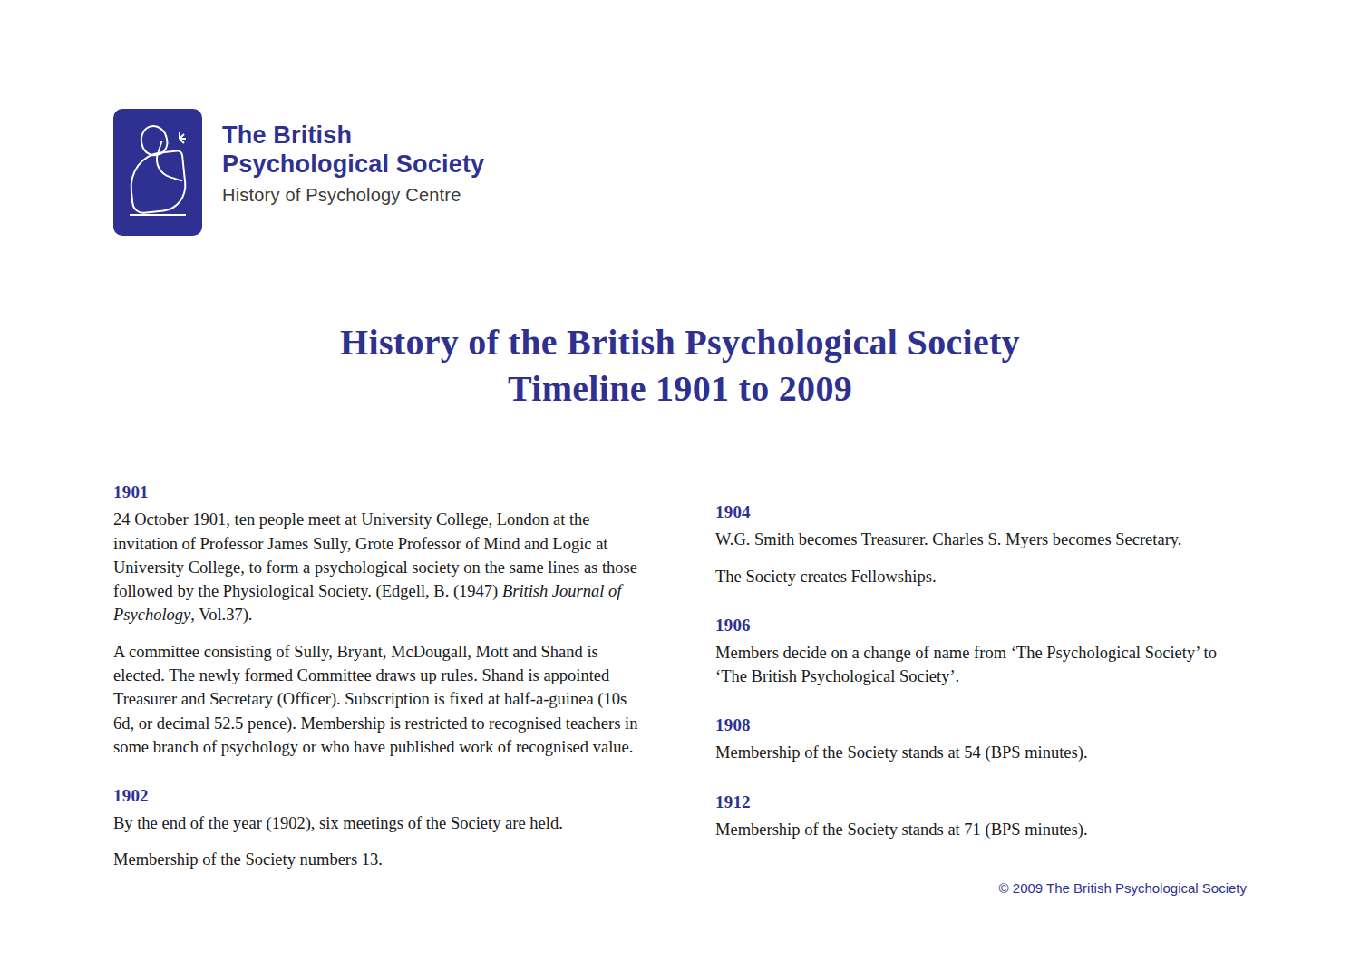The British
Psychological Society
History of Psychology Centre
History of the British Psychological Society
Timeline 1901 to 2009
1901
24 October 1901, ten people meet at University College, London at the invitation of Professor James Sully, Grote Professor of Mind and Logic at University College, to form a psychological society on the same lines as those followed by the Physiological Society. (Edgell, B. (1947) British Journal of Psychology, Vol.37).
A committee consisting of Sully, Bryant, McDougall, Mott and Shand is elected. The newly formed Committee draws up rules. Shand is appointed Treasurer and Secretary (Officer). Subscription is fixed at half-a-guinea (10s 6d, or decimal 52.5 pence). Membership is restricted to recognised teachers in some branch of psychology or who have published work of recognised value.
1902
By the end of the year (1902), six meetings of the Society are held.
Membership of the Society numbers 13.
1904
W.G. Smith becomes Treasurer. Charles S. Myers becomes Secretary.
The Society creates Fellowships.
1906
Members decide on a change of name from ‘The Psychological Society’ to ‘The British Psychological Society’.
1908
Membership of the Society stands at 54 (BPS minutes).
1912
Membership of the Society stands at 71 (BPS minutes).
© 2009 The British Psychological Society